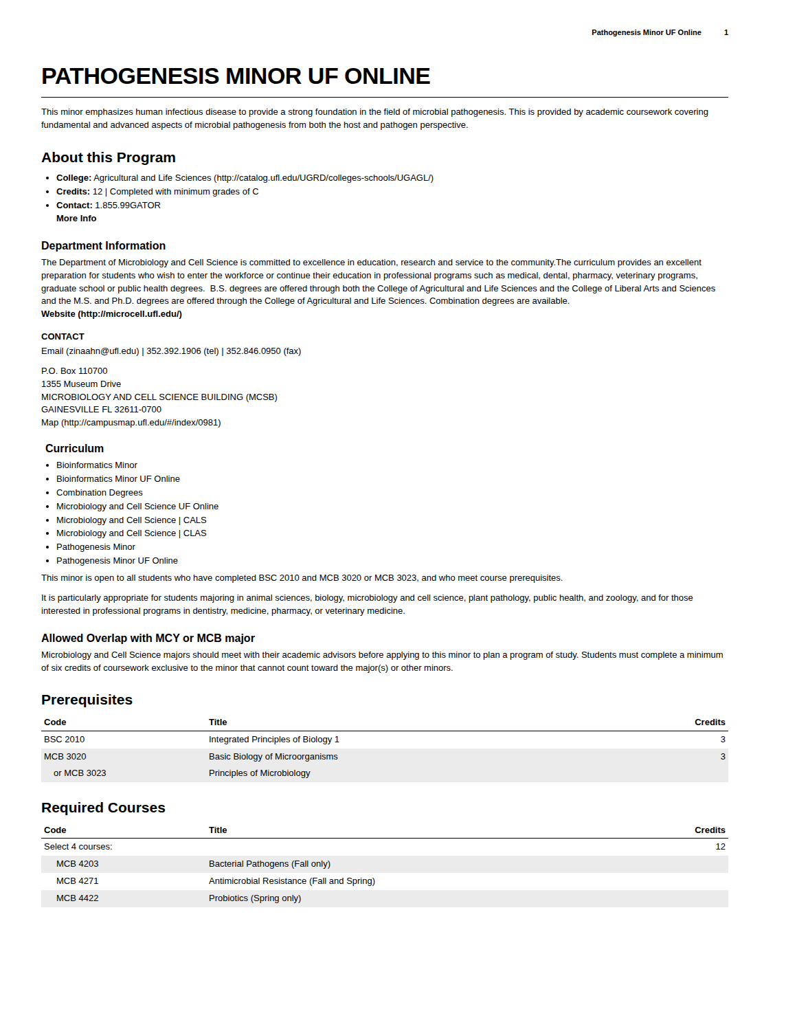Pathogenesis Minor UF Online 1
PATHOGENESIS MINOR UF ONLINE
This minor emphasizes human infectious disease to provide a strong foundation in the field of microbial pathogenesis. This is provided by academic coursework covering fundamental and advanced aspects of microbial pathogenesis from both the host and pathogen perspective.
About this Program
College: Agricultural and Life Sciences (http://catalog.ufl.edu/UGRD/colleges-schools/UGAGL/)
Credits: 12 | Completed with minimum grades of C
Contact: 1.855.99GATOR
More Info
Department Information
The Department of Microbiology and Cell Science is committed to excellence in education, research and service to the community.The curriculum provides an excellent preparation for students who wish to enter the workforce or continue their education in professional programs such as medical, dental, pharmacy, veterinary programs, graduate school or public health degrees. B.S. degrees are offered through both the College of Agricultural and Life Sciences and the College of Liberal Arts and Sciences and the M.S. and Ph.D. degrees are offered through the College of Agricultural and Life Sciences. Combination degrees are available.
Website (http://microcell.ufl.edu/)
CONTACT
Email (zinaahn@ufl.edu) | 352.392.1906 (tel) | 352.846.0950 (fax)
P.O. Box 110700
1355 Museum Drive
MICROBIOLOGY AND CELL SCIENCE BUILDING (MCSB)
GAINESVILLE FL 32611-0700
Map (http://campusmap.ufl.edu/#/index/0981)
Curriculum
Bioinformatics Minor
Bioinformatics Minor UF Online
Combination Degrees
Microbiology and Cell Science UF Online
Microbiology and Cell Science | CALS
Microbiology and Cell Science | CLAS
Pathogenesis Minor
Pathogenesis Minor UF Online
This minor is open to all students who have completed BSC 2010 and MCB 3020 or MCB 3023, and who meet course prerequisites.
It is particularly appropriate for students majoring in animal sciences, biology, microbiology and cell science, plant pathology, public health, and zoology, and for those interested in professional programs in dentistry, medicine, pharmacy, or veterinary medicine.
Allowed Overlap with MCY or MCB major
Microbiology and Cell Science majors should meet with their academic advisors before applying to this minor to plan a program of study. Students must complete a minimum of six credits of coursework exclusive to the minor that cannot count toward the major(s) or other minors.
Prerequisites
| Code | Title | Credits |
| --- | --- | --- |
| BSC 2010 | Integrated Principles of Biology 1 | 3 |
| MCB 3020 | Basic Biology of Microorganisms | 3 |
| or MCB 3023 | Principles of Microbiology | |
Required Courses
| Code | Title | Credits |
| --- | --- | --- |
| Select 4 courses: | 12 |
| MCB 4203 | Bacterial Pathogens (Fall only) | |
| MCB 4271 | Antimicrobial Resistance (Fall and Spring) | |
| MCB 4422 | Probiotics (Spring only) | |